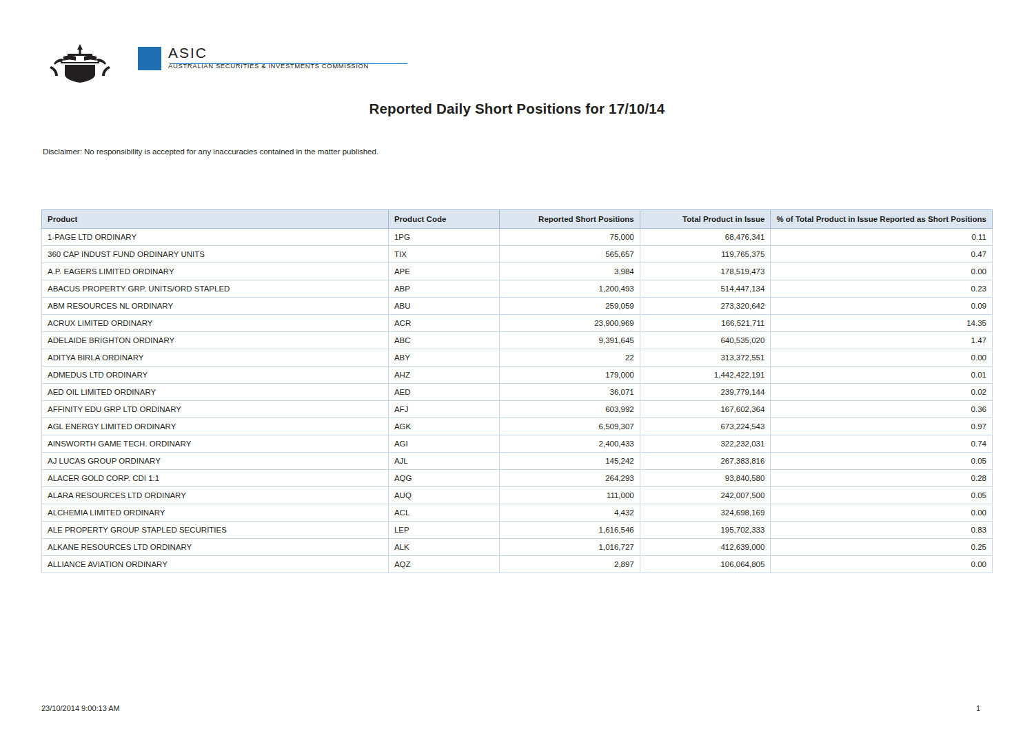ASIC
AUSTRALIAN SECURITIES & INVESTMENTS COMMISSION
Reported Daily Short Positions for 17/10/14
Disclaimer: No responsibility is accepted for any inaccuracies contained in the matter published.
| Product | Product Code | Reported Short Positions | Total Product in Issue | % of Total Product in Issue Reported as Short Positions |
| --- | --- | --- | --- | --- |
| 1-PAGE LTD ORDINARY | 1PG | 75,000 | 68,476,341 | 0.11 |
| 360 CAP INDUST FUND ORDINARY UNITS | TIX | 565,657 | 119,765,375 | 0.47 |
| A.P. EAGERS LIMITED ORDINARY | APE | 3,984 | 178,519,473 | 0.00 |
| ABACUS PROPERTY GRP. UNITS/ORD STAPLED | ABP | 1,200,493 | 514,447,134 | 0.23 |
| ABM RESOURCES NL ORDINARY | ABU | 259,059 | 273,320,642 | 0.09 |
| ACRUX LIMITED ORDINARY | ACR | 23,900,969 | 166,521,711 | 14.35 |
| ADELAIDE BRIGHTON ORDINARY | ABC | 9,391,645 | 640,535,020 | 1.47 |
| ADITYA BIRLA ORDINARY | ABY | 22 | 313,372,551 | 0.00 |
| ADMEDUS LTD ORDINARY | AHZ | 179,000 | 1,442,422,191 | 0.01 |
| AED OIL LIMITED ORDINARY | AED | 36,071 | 239,779,144 | 0.02 |
| AFFINITY EDU GRP LTD ORDINARY | AFJ | 603,992 | 167,602,364 | 0.36 |
| AGL ENERGY LIMITED ORDINARY | AGK | 6,509,307 | 673,224,543 | 0.97 |
| AINSWORTH GAME TECH. ORDINARY | AGI | 2,400,433 | 322,232,031 | 0.74 |
| AJ LUCAS GROUP ORDINARY | AJL | 145,242 | 267,383,816 | 0.05 |
| ALACER GOLD CORP. CDI 1:1 | AQG | 264,293 | 93,840,580 | 0.28 |
| ALARA RESOURCES LTD ORDINARY | AUQ | 111,000 | 242,007,500 | 0.05 |
| ALCHEMIA LIMITED ORDINARY | ACL | 4,432 | 324,698,169 | 0.00 |
| ALE PROPERTY GROUP STAPLED SECURITIES | LEP | 1,616,546 | 195,702,333 | 0.83 |
| ALKANE RESOURCES LTD ORDINARY | ALK | 1,016,727 | 412,639,000 | 0.25 |
| ALLIANCE AVIATION ORDINARY | AQZ | 2,897 | 106,064,805 | 0.00 |
23/10/2014 9:00:13 AM 1